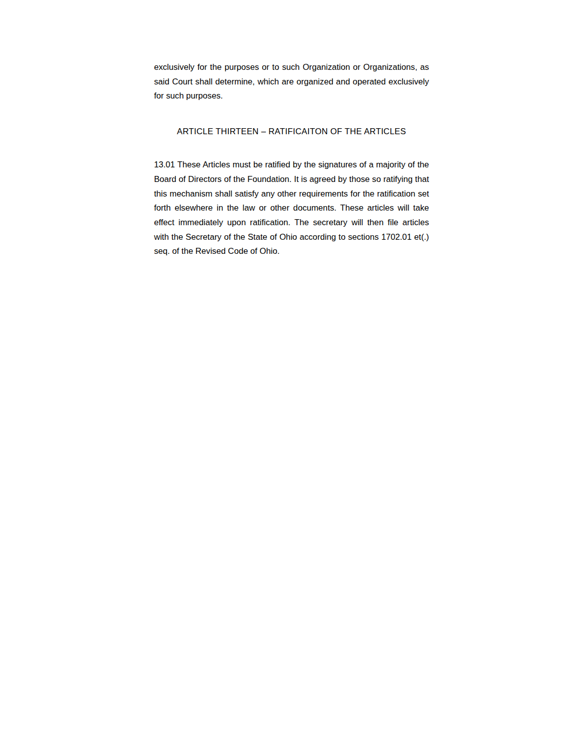exclusively for the purposes or to such Organization or Organizations, as said Court shall determine, which are organized and operated exclusively for such purposes.
ARTICLE THIRTEEN – RATIFICAITON OF THE ARTICLES
13.01 These Articles must be ratified by the signatures of a majority of the Board of Directors of the Foundation. It is agreed by those so ratifying that this mechanism shall satisfy any other requirements for the ratification set forth elsewhere in the law or other documents. These articles will take effect immediately upon ratification. The secretary will then file articles with the Secretary of the State of Ohio according to sections 1702.01 et(.) seq. of the Revised Code of Ohio.